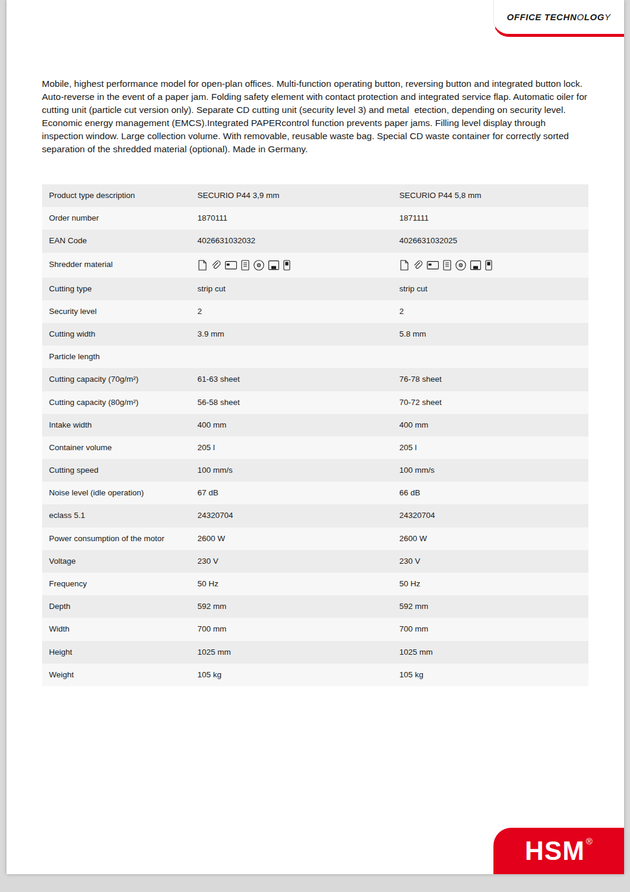OFFICE TECHNOLOGY
Mobile, highest performance model for open-plan offices. Multi-function operating button, reversing button and integrated button lock. Auto-reverse in the event of a paper jam. Folding safety element with contact protection and integrated service flap. Automatic oiler for cutting unit (particle cut version only). Separate CD cutting unit (security level 3) and metal etection, depending on security level. Economic energy management (EMCS).Integrated PAPERcontrol function prevents paper jams. Filling level display through inspection window. Large collection volume. With removable, reusable waste bag. Special CD waste container for correctly sorted separation of the shredded material (optional). Made in Germany.
| Product type description | SECURIO P44 3,9 mm | SECURIO P44 5,8 mm |
| Order number | 1870111 | 1871111 |
| EAN Code | 4026631032032 | 4026631032025 |
| Shredder material | | |
| Cutting type | strip cut | strip cut |
| Security level | 2 | 2 |
| Cutting width | 3.9 mm | 5.8 mm |
| Particle length | | |
| Cutting capacity (70g/m²) | 61-63 sheet | 76-78 sheet |
| Cutting capacity (80g/m²) | 56-58 sheet | 70-72 sheet |
| Intake width | 400 mm | 400 mm |
| Container volume | 205 l | 205 l |
| Cutting speed | 100 mm/s | 100 mm/s |
| Noise level (idle operation) | 67 dB | 66 dB |
| eclass 5.1 | 24320704 | 24320704 |
| Power consumption of the motor | 2600 W | 2600 W |
| Voltage | 230 V | 230 V |
| Frequency | 50 Hz | 50 Hz |
| Depth | 592 mm | 592 mm |
| Width | 700 mm | 700 mm |
| Height | 1025 mm | 1025 mm |
| Weight | 105 kg | 105 kg |
HSM®